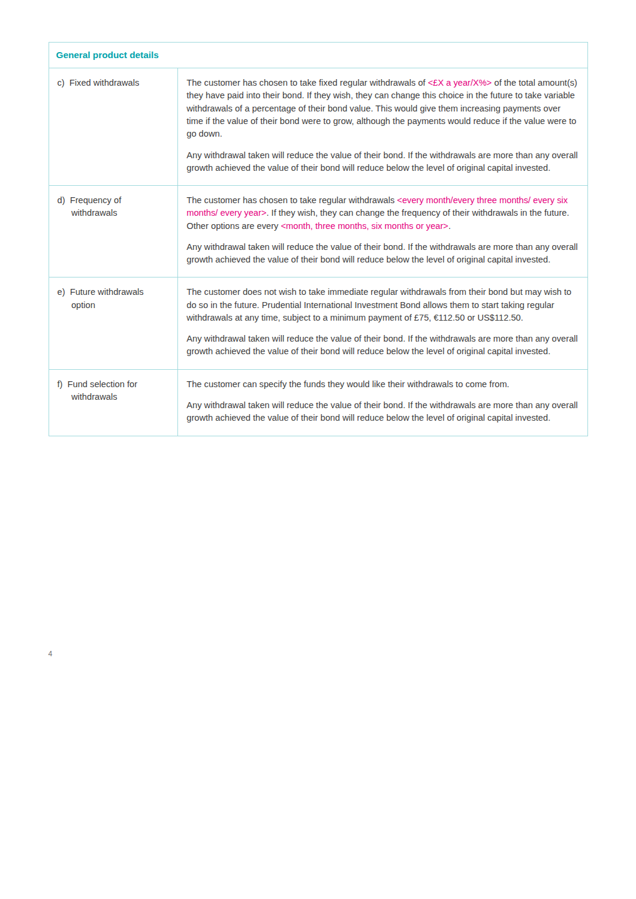General product details
| c) Fixed withdrawals | The customer has chosen to take fixed regular withdrawals of <£X a year/X%> of the total amount(s) they have paid into their bond. If they wish, they can change this choice in the future to take variable withdrawals of a percentage of their bond value. This would give them increasing payments over time if the value of their bond were to grow, although the payments would reduce if the value were to go down. Any withdrawal taken will reduce the value of their bond. If the withdrawals are more than any overall growth achieved the value of their bond will reduce below the level of original capital invested. |
| d) Frequency of withdrawals | The customer has chosen to take regular withdrawals <every month/every three months/ every six months/ every year> . If they wish, they can change the frequency of their withdrawals in the future. Other options are every <month, three months, six months or year> . Any withdrawal taken will reduce the value of their bond. If the withdrawals are more than any overall growth achieved the value of their bond will reduce below the level of original capital invested. |
| e) Future withdrawals option | The customer does not wish to take immediate regular withdrawals from their bond but may wish to do so in the future. Prudential International Investment Bond allows them to start taking regular withdrawals at any time, subject to a minimum payment of £75, €112.50 or US$112.50. Any withdrawal taken will reduce the value of their bond. If the withdrawals are more than any overall growth achieved the value of their bond will reduce below the level of original capital invested. |
| f) Fund selection for withdrawals | The customer can specify the funds they would like their withdrawals to come from. Any withdrawal taken will reduce the value of their bond. If the withdrawals are more than any overall growth achieved the value of their bond will reduce below the level of original capital invested. |
4